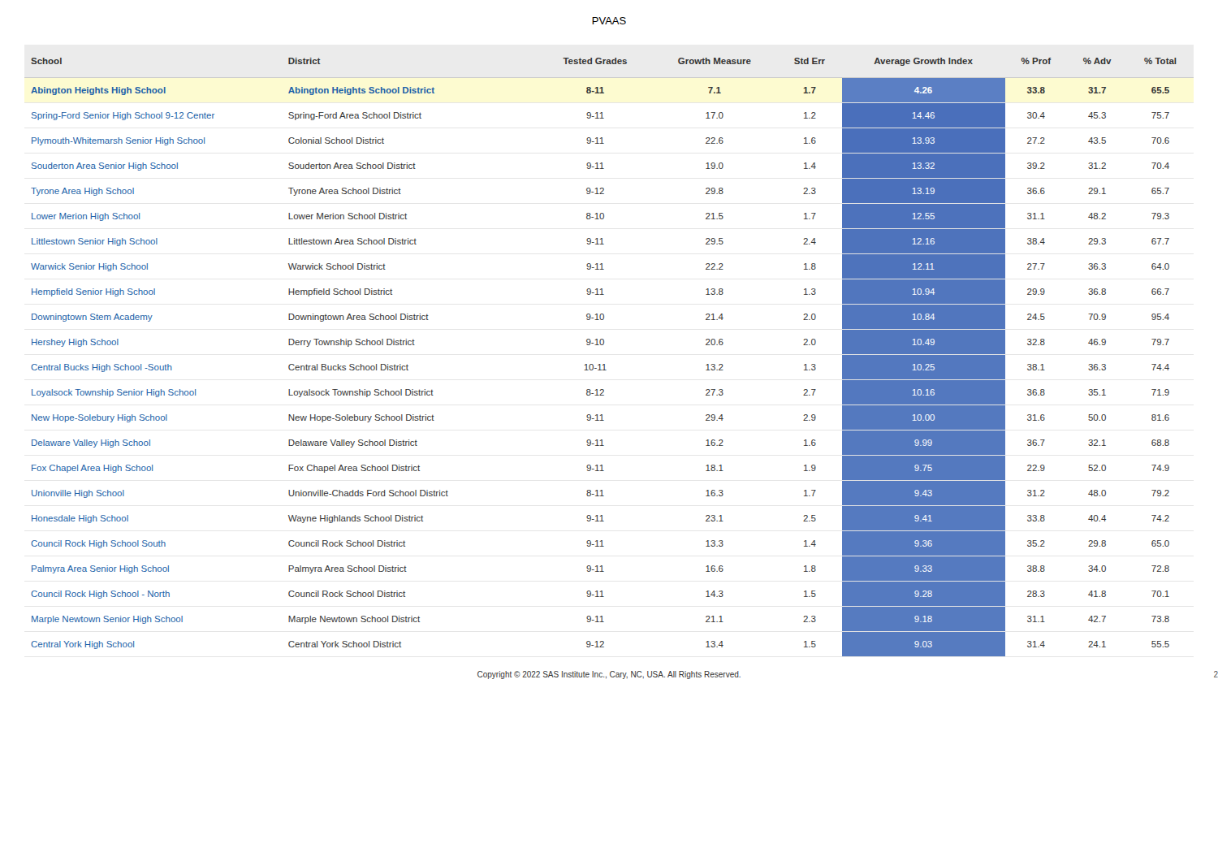PVAAS
| School | District | Tested Grades | Growth Measure | Std Err | Average Growth Index | % Prof | % Adv | % Total |
| --- | --- | --- | --- | --- | --- | --- | --- | --- |
| Abington Heights High School | Abington Heights School District | 8-11 | 7.1 | 1.7 | 4.26 | 33.8 | 31.7 | 65.5 |
| Spring-Ford Senior High School 9-12 Center | Spring-Ford Area School District | 9-11 | 17.0 | 1.2 | 14.46 | 30.4 | 45.3 | 75.7 |
| Plymouth-Whitemarsh Senior High School | Colonial School District | 9-11 | 22.6 | 1.6 | 13.93 | 27.2 | 43.5 | 70.6 |
| Souderton Area Senior High School | Souderton Area School District | 9-11 | 19.0 | 1.4 | 13.32 | 39.2 | 31.2 | 70.4 |
| Tyrone Area High School | Tyrone Area School District | 9-12 | 29.8 | 2.3 | 13.19 | 36.6 | 29.1 | 65.7 |
| Lower Merion High School | Lower Merion School District | 8-10 | 21.5 | 1.7 | 12.55 | 31.1 | 48.2 | 79.3 |
| Littlestown Senior High School | Littlestown Area School District | 9-11 | 29.5 | 2.4 | 12.16 | 38.4 | 29.3 | 67.7 |
| Warwick Senior High School | Warwick School District | 9-11 | 22.2 | 1.8 | 12.11 | 27.7 | 36.3 | 64.0 |
| Hempfield Senior High School | Hempfield School District | 9-11 | 13.8 | 1.3 | 10.94 | 29.9 | 36.8 | 66.7 |
| Downingtown Stem Academy | Downingtown Area School District | 9-10 | 21.4 | 2.0 | 10.84 | 24.5 | 70.9 | 95.4 |
| Hershey High School | Derry Township School District | 9-10 | 20.6 | 2.0 | 10.49 | 32.8 | 46.9 | 79.7 |
| Central Bucks High School -South | Central Bucks School District | 10-11 | 13.2 | 1.3 | 10.25 | 38.1 | 36.3 | 74.4 |
| Loyalsock Township Senior High School | Loyalsock Township School District | 8-12 | 27.3 | 2.7 | 10.16 | 36.8 | 35.1 | 71.9 |
| New Hope-Solebury High School | New Hope-Solebury School District | 9-11 | 29.4 | 2.9 | 10.00 | 31.6 | 50.0 | 81.6 |
| Delaware Valley High School | Delaware Valley School District | 9-11 | 16.2 | 1.6 | 9.99 | 36.7 | 32.1 | 68.8 |
| Fox Chapel Area High School | Fox Chapel Area School District | 9-11 | 18.1 | 1.9 | 9.75 | 22.9 | 52.0 | 74.9 |
| Unionville High School | Unionville-Chadds Ford School District | 8-11 | 16.3 | 1.7 | 9.43 | 31.2 | 48.0 | 79.2 |
| Honesdale High School | Wayne Highlands School District | 9-11 | 23.1 | 2.5 | 9.41 | 33.8 | 40.4 | 74.2 |
| Council Rock High School South | Council Rock School District | 9-11 | 13.3 | 1.4 | 9.36 | 35.2 | 29.8 | 65.0 |
| Palmyra Area Senior High School | Palmyra Area School District | 9-11 | 16.6 | 1.8 | 9.33 | 38.8 | 34.0 | 72.8 |
| Council Rock High School - North | Council Rock School District | 9-11 | 14.3 | 1.5 | 9.28 | 28.3 | 41.8 | 70.1 |
| Marple Newtown Senior High School | Marple Newtown School District | 9-11 | 21.1 | 2.3 | 9.18 | 31.1 | 42.7 | 73.8 |
| Central York High School | Central York School District | 9-12 | 13.4 | 1.5 | 9.03 | 31.4 | 24.1 | 55.5 |
Copyright © 2022 SAS Institute Inc., Cary, NC, USA. All Rights Reserved. 2